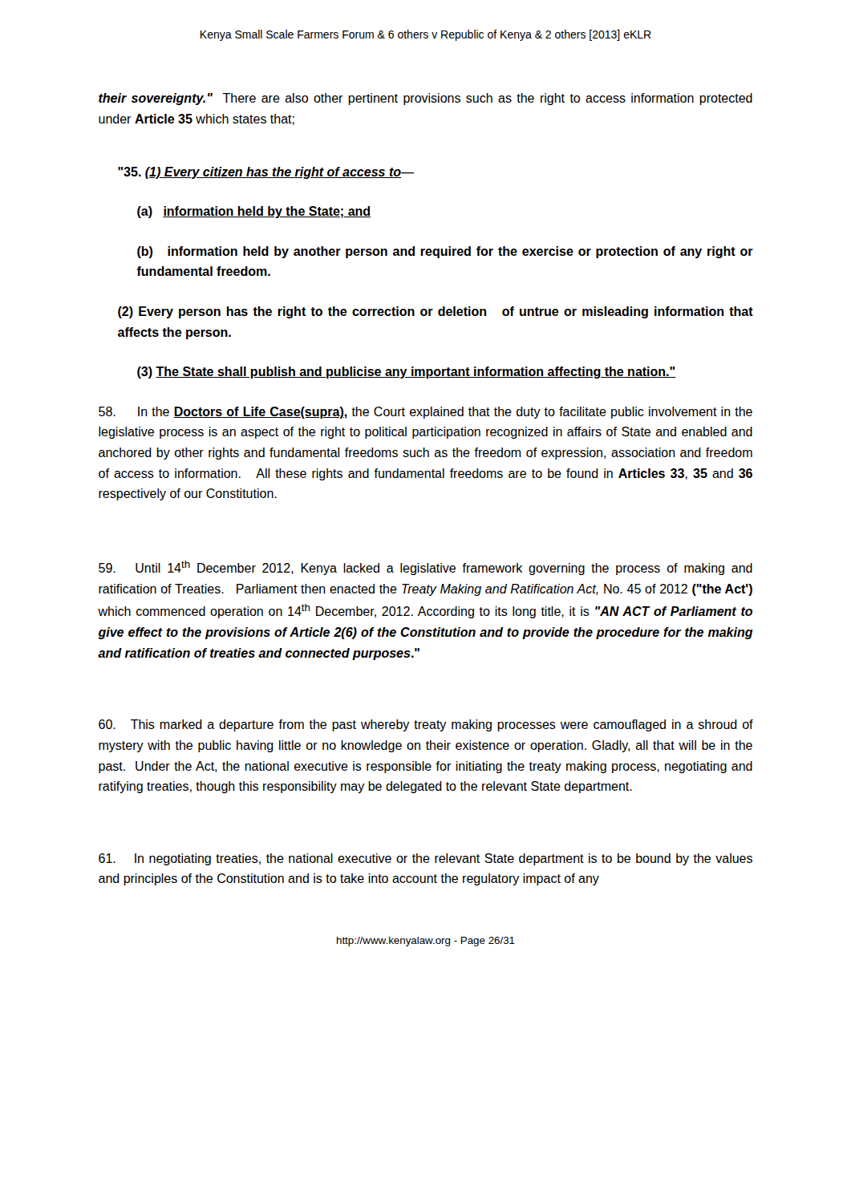Kenya Small Scale Farmers Forum & 6 others v Republic of Kenya & 2 others [2013] eKLR
their sovereignty." There are also other pertinent provisions such as the right to access information protected under Article 35 which states that;
"35. (1) Every citizen has the right of access to—
(a) information held by the State; and
(b) information held by another person and required for the exercise or protection of any right or fundamental freedom.
(2) Every person has the right to the correction or deletion of untrue or misleading information that affects the person.
(3) The State shall publish and publicise any important information affecting the nation."
58. In the Doctors of Life Case(supra), the Court explained that the duty to facilitate public involvement in the legislative process is an aspect of the right to political participation recognized in affairs of State and enabled and anchored by other rights and fundamental freedoms such as the freedom of expression, association and freedom of access to information. All these rights and fundamental freedoms are to be found in Articles 33, 35 and 36 respectively of our Constitution.
59. Until 14th December 2012, Kenya lacked a legislative framework governing the process of making and ratification of Treaties. Parliament then enacted the Treaty Making and Ratification Act, No. 45 of 2012 ("the Act') which commenced operation on 14th December, 2012. According to its long title, it is "AN ACT of Parliament to give effect to the provisions of Article 2(6) of the Constitution and to provide the procedure for the making and ratification of treaties and connected purposes."
60. This marked a departure from the past whereby treaty making processes were camouflaged in a shroud of mystery with the public having little or no knowledge on their existence or operation. Gladly, all that will be in the past. Under the Act, the national executive is responsible for initiating the treaty making process, negotiating and ratifying treaties, though this responsibility may be delegated to the relevant State department.
61. In negotiating treaties, the national executive or the relevant State department is to be bound by the values and principles of the Constitution and is to take into account the regulatory impact of any
http://www.kenyalaw.org - Page 26/31